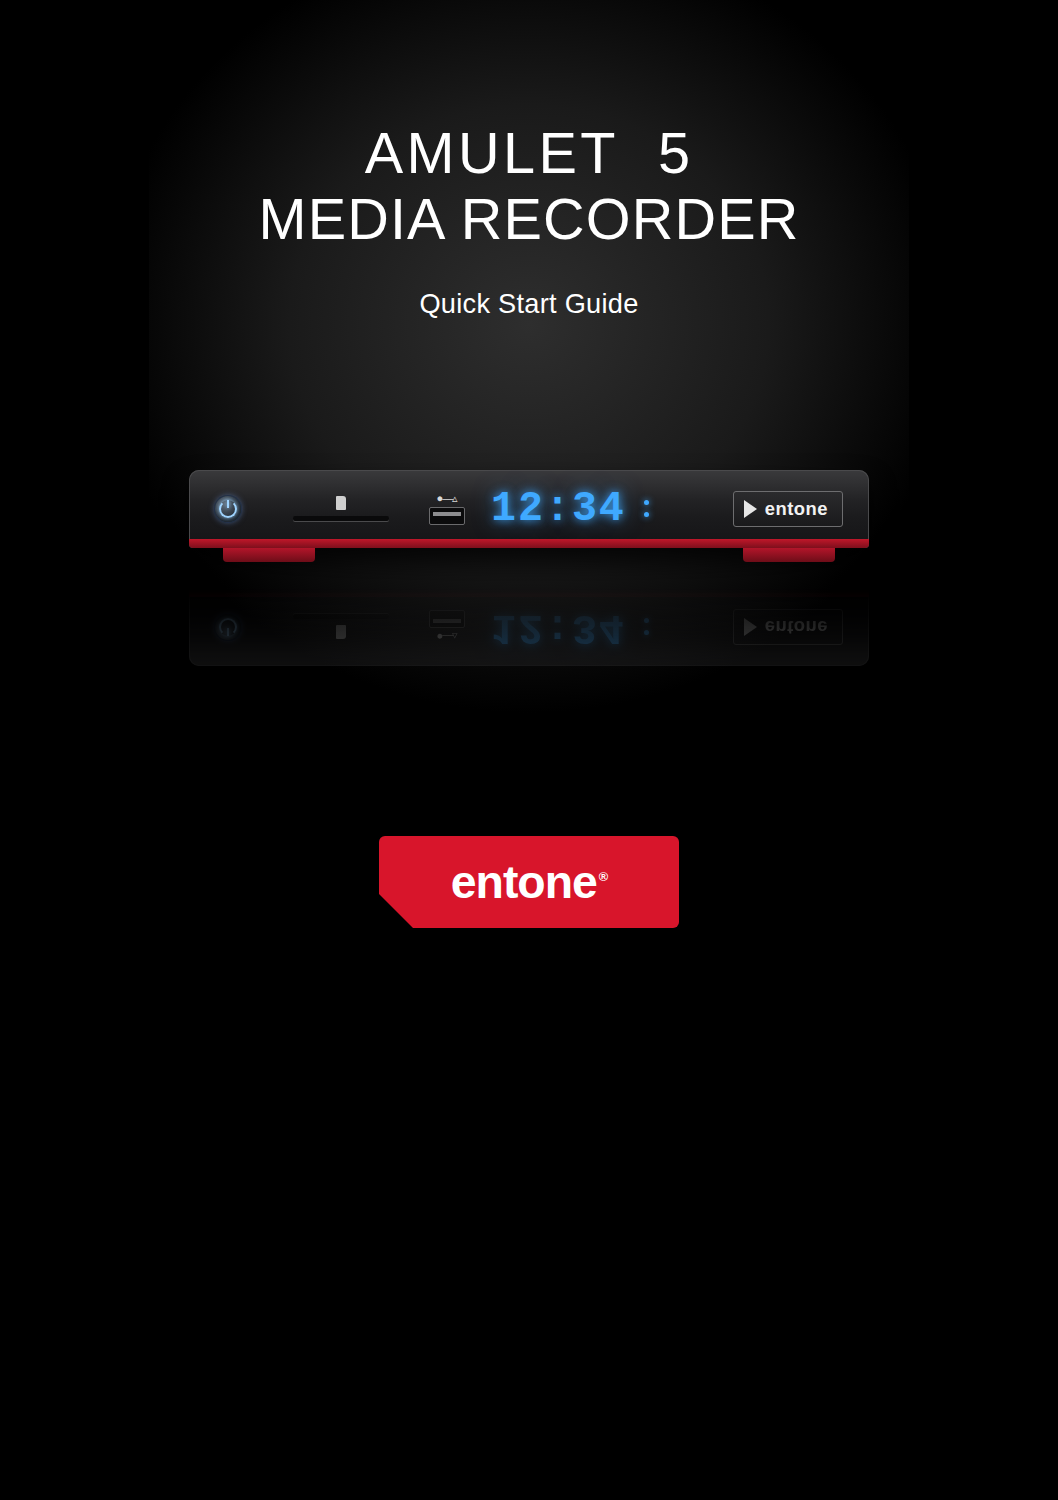AMULET 5 MEDIA RECORDER
Quick Start Guide
●—▵
12:34
entone
●—▵
12:34
entone
entone®